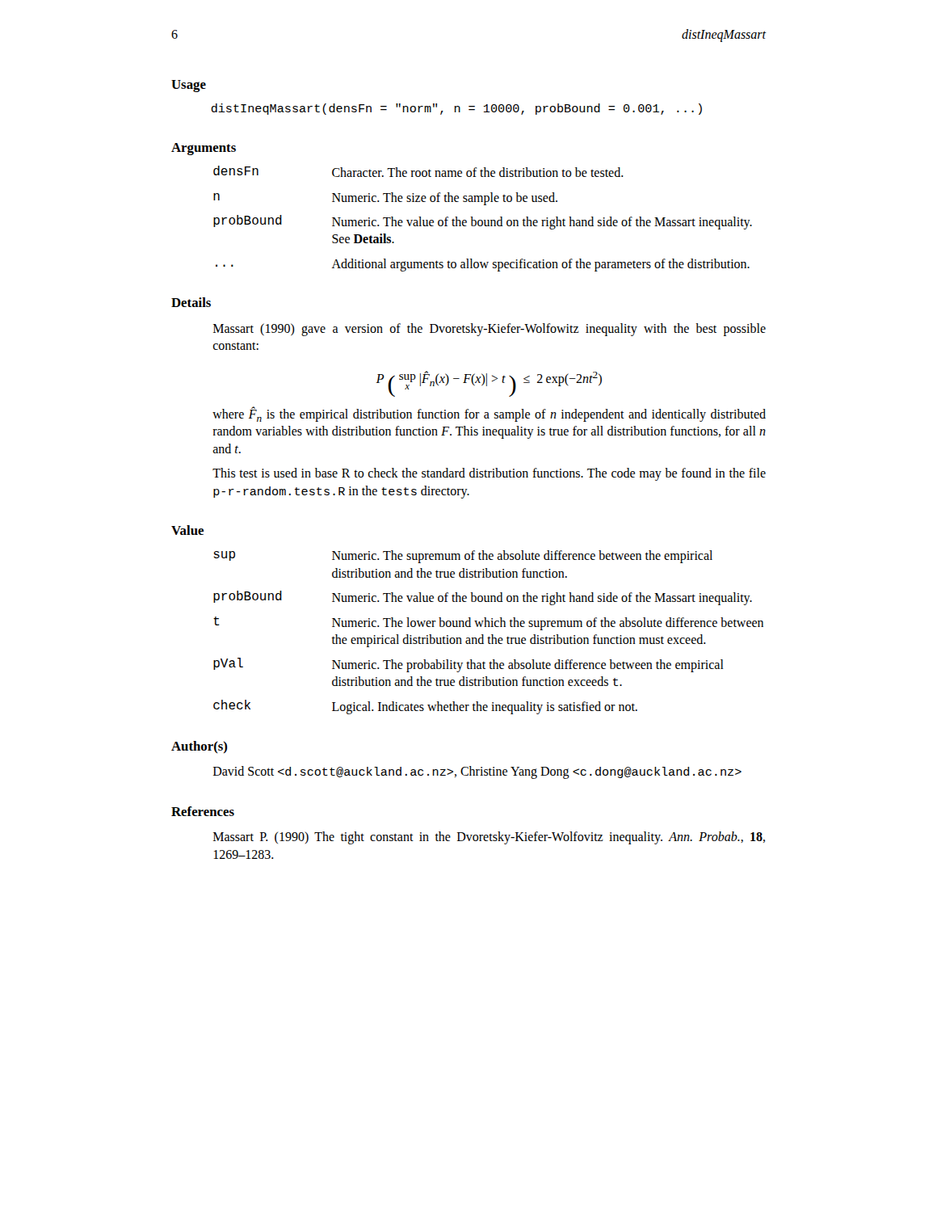6 distIneqMassart
Usage
distIneqMassart(densFn = "norm", n = 10000, probBound = 0.001, ...)
Arguments
densFn
Character. The root name of the distribution to be tested.
n
Numeric. The size of the sample to be used.
probBound
Numeric. The value of the bound on the right hand side of the Massart inequality. See Details.
...
Additional arguments to allow specification of the parameters of the distribution.
Details
Massart (1990) gave a version of the Dvoretsky-Kiefer-Wolfowitz inequality with the best possible constant:
P ( sup x |F̂n(x) − F(x)| > t ) ≤ 2 exp(−2nt2)
where F̂n is the empirical distribution function for a sample of n independent and identically distributed random variables with distribution function F. This inequality is true for all distribution functions, for all n and t.
This test is used in base R to check the standard distribution functions. The code may be found in the file p-r-random.tests.R in the tests directory.
Value
sup
Numeric. The supremum of the absolute difference between the empirical distribution and the true distribution function.
probBound
Numeric. The value of the bound on the right hand side of the Massart inequality.
t
Numeric. The lower bound which the supremum of the absolute difference between the empirical distribution and the true distribution function must exceed.
pVal
Numeric. The probability that the absolute difference between the empirical distribution and the true distribution function exceeds t.
check
Logical. Indicates whether the inequality is satisfied or not.
Author(s)
David Scott <d.scott@auckland.ac.nz>, Christine Yang Dong <c.dong@auckland.ac.nz>
References
Massart P. (1990) The tight constant in the Dvoretsky-Kiefer-Wolfovitz inequality. Ann. Probab., 18, 1269–1283.